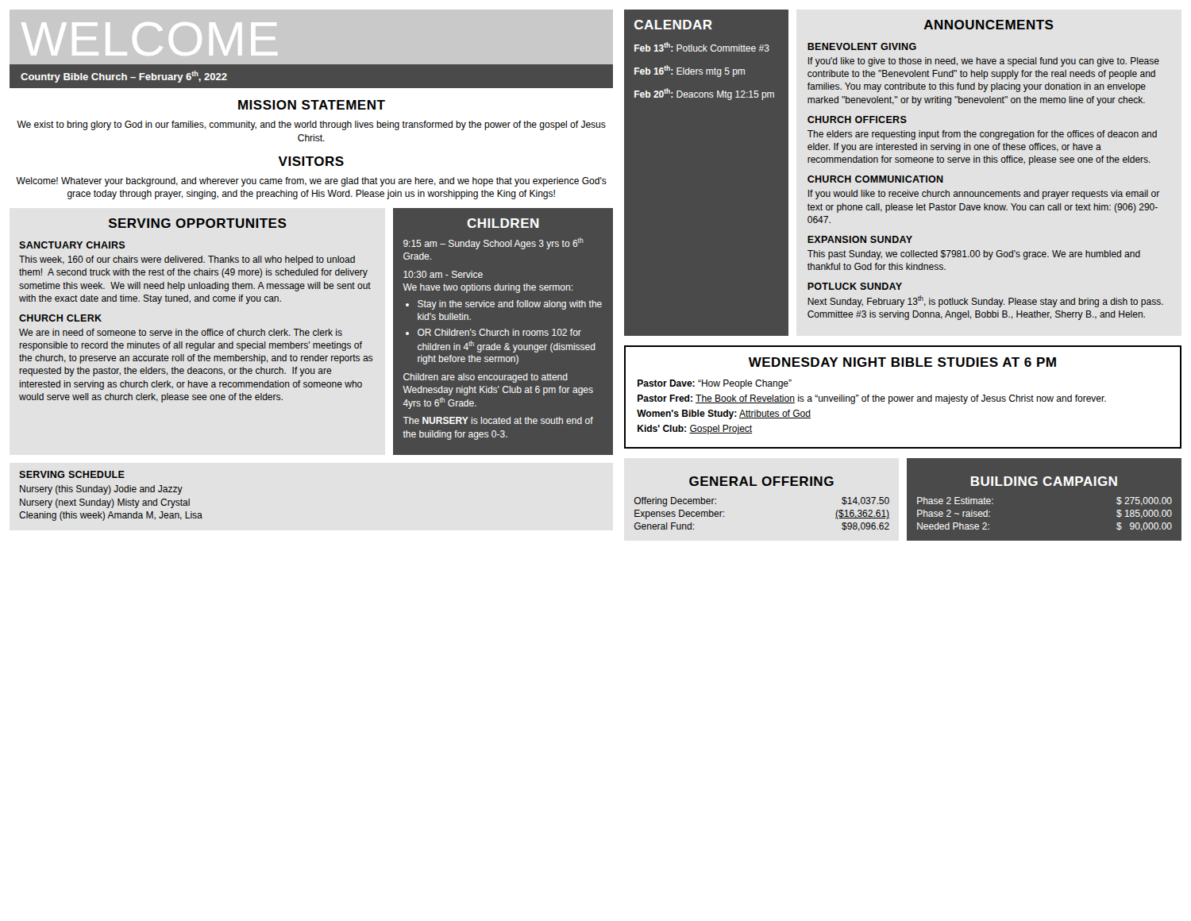WELCOME
Country Bible Church – February 6th, 2022
MISSION STATEMENT
We exist to bring glory to God in our families, community, and the world through lives being transformed by the power of the gospel of Jesus Christ.
VISITORS
Welcome! Whatever your background, and wherever you came from, we are glad that you are here, and we hope that you experience God's grace today through prayer, singing, and the preaching of His Word. Please join us in worshipping the King of Kings!
SERVING OPPORTUNITES
SANCTUARY CHAIRS
This week, 160 of our chairs were delivered. Thanks to all who helped to unload them! A second truck with the rest of the chairs (49 more) is scheduled for delivery sometime this week. We will need help unloading them. A message will be sent out with the exact date and time. Stay tuned, and come if you can.
CHURCH CLERK
We are in need of someone to serve in the office of church clerk. The clerk is responsible to record the minutes of all regular and special members' meetings of the church, to preserve an accurate roll of the membership, and to render reports as requested by the pastor, the elders, the deacons, or the church. If you are interested in serving as church clerk, or have a recommendation of someone who would serve well as church clerk, please see one of the elders.
CHILDREN
9:15 am – Sunday School Ages 3 yrs to 6th Grade.
10:30 am - Service
We have two options during the sermon:
Stay in the service and follow along with the kid's bulletin.
OR Children's Church in rooms 102 for children in 4th grade & younger (dismissed right before the sermon)
Children are also encouraged to attend Wednesday night Kids' Club at 6 pm for ages 4yrs to 6th Grade.
The NURSERY is located at the south end of the building for ages 0-3.
SERVING SCHEDULE
Nursery (this Sunday) Jodie and Jazzy
Nursery (next Sunday) Misty and Crystal
Cleaning (this week) Amanda M, Jean, Lisa
CALENDAR
Feb 13th: Potluck Committee #3
Feb 16th: Elders mtg 5 pm
Feb 20th: Deacons Mtg 12:15 pm
ANNOUNCEMENTS
BENEVOLENT GIVING
If you'd like to give to those in need, we have a special fund you can give to. Please contribute to the "Benevolent Fund" to help supply for the real needs of people and families. You may contribute to this fund by placing your donation in an envelope marked "benevolent," or by writing "benevolent" on the memo line of your check.
CHURCH OFFICERS
The elders are requesting input from the congregation for the offices of deacon and elder. If you are interested in serving in one of these offices, or have a recommendation for someone to serve in this office, please see one of the elders.
CHURCH COMMUNICATION
If you would like to receive church announcements and prayer requests via email or text or phone call, please let Pastor Dave know. You can call or text him: (906) 290-0647.
EXPANSION SUNDAY
This past Sunday, we collected $7981.00 by God's grace. We are humbled and thankful to God for this kindness.
POTLUCK SUNDAY
Next Sunday, February 13th, is potluck Sunday. Please stay and bring a dish to pass. Committee #3 is serving Donna, Angel, Bobbi B., Heather, Sherry B., and Helen.
WEDNESDAY NIGHT BIBLE STUDIES AT 6 PM
Pastor Dave: “How People Change”
Pastor Fred: The Book of Revelation is a “unveiling” of the power and majesty of Jesus Christ now and forever.
Women's Bible Study: Attributes of God
Kids' Club: Gospel Project
GENERAL OFFERING
| Offering December: | $14,037.50 |
| Expenses December: | ($16,362.61) |
| General Fund: | $98,096.62 |
BUILDING CAMPAIGN
| Phase 2 Estimate: | $ 275,000.00 |
| Phase 2 ~ raised: | $ 185,000.00 |
| Needed Phase 2: | $ 90,000.00 |